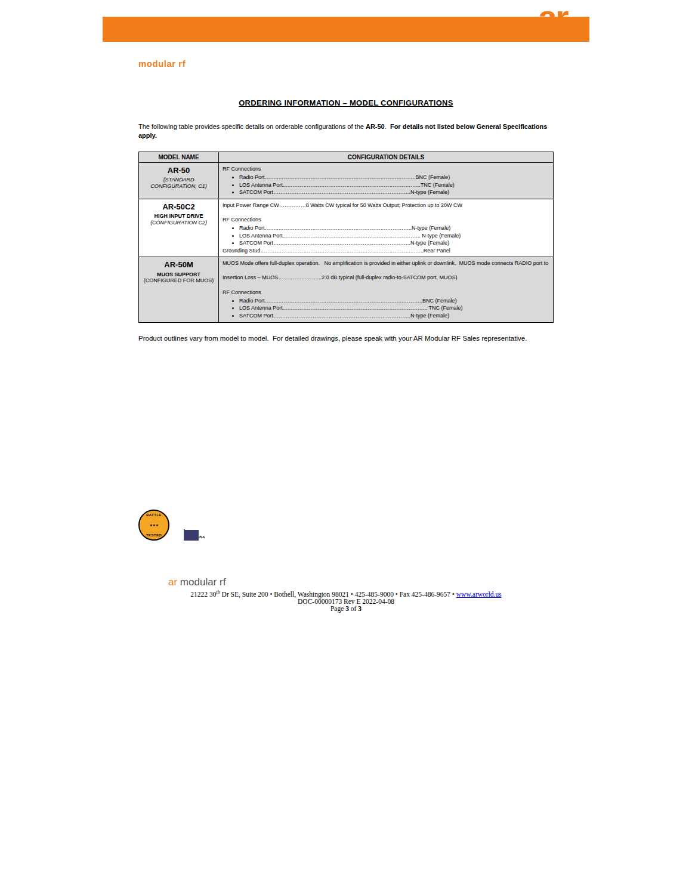ar®
modular rf
ORDERING INFORMATION – MODEL CONFIGURATIONS
The following table provides specific details on orderable configurations of the AR-50. For details not listed below General Specifications apply.
| MODEL NAME | CONFIGURATION DETAILS |
| --- | --- |
| AR-50 (STANDARD CONFIGURATION, C1) | RF Connections Radio Port……..…………………………………………………………………..BNC (Female) LOS Antenna Port...………………………………………………………………...TNC (Female) SATCOM Port…………………………………………………………………..N-type (Female) |
| AR-50C2 HIGH INPUT DRIVE (CONFIGURATION C2) | Input Power Range CW……………8 Watts CW typical for 50 Watts Output; Protection up to 20W CW RF Connections Radio Port……..…………………………………………………….…………..N-type (Female) LOS Antenna Port...………………………………………………………………... N-type (Female) SATCOM Port…………………………………………………………………..N-type (Female) Grounding Stud…………………………………………………………………………..…...Rear Panel |
| AR-50M MUOS SUPPORT (CONFIGURED FOR MUOS) | MUOS Mode offers full-duplex operation. No amplification is provided in either uplink or downlink. MUOS mode connects RADIO port to SATCOM port. Insertion Loss – MUOS………….………...2.0 dB typical (full-duplex radio-to-SATCOM port, MUOS) RF Connections Radio Port……..…………………………………………………………….………..BNC (Female) LOS Antenna Port...………………………………………………………….………... TNC (Female) SATCOM Port…………………………………………………………………..N-type (Female) |
Product outlines vary from model to model. For detailed drawings, please speak with your AR Modular RF Sales representative.
BATTLE ★ ★ ★ TESTED Made in USA
ar modular rf
21222 30th Dr SE, Suite 200 • Bothell, Washington 98021 • 425-485-9000 • Fax 425-486-9657 • www.arworld.us
DOC-00000173 Rev E 2022-04-08
Page 3 of 3